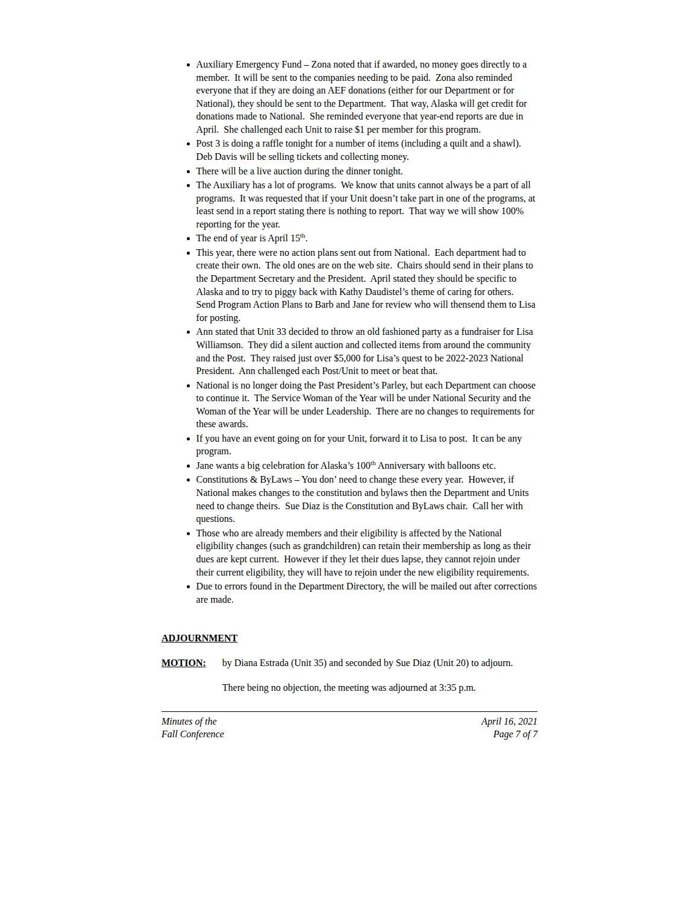Auxiliary Emergency Fund – Zona noted that if awarded, no money goes directly to a member. It will be sent to the companies needing to be paid. Zona also reminded everyone that if they are doing an AEF donations (either for our Department or for National), they should be sent to the Department. That way, Alaska will get credit for donations made to National. She reminded everyone that year-end reports are due in April. She challenged each Unit to raise $1 per member for this program.
Post 3 is doing a raffle tonight for a number of items (including a quilt and a shawl). Deb Davis will be selling tickets and collecting money.
There will be a live auction during the dinner tonight.
The Auxiliary has a lot of programs. We know that units cannot always be a part of all programs. It was requested that if your Unit doesn’t take part in one of the programs, at least send in a report stating there is nothing to report. That way we will show 100% reporting for the year.
The end of year is April 15th.
This year, there were no action plans sent out from National. Each department had to create their own. The old ones are on the web site. Chairs should send in their plans to the Department Secretary and the President. April stated they should be specific to Alaska and to try to piggy back with Kathy Daudistel’s theme of caring for others. Send Program Action Plans to Barb and Jane for review who will thensend them to Lisa for posting.
Ann stated that Unit 33 decided to throw an old fashioned party as a fundraiser for Lisa Williamson. They did a silent auction and collected items from around the community and the Post. They raised just over $5,000 for Lisa’s quest to be 2022-2023 National President. Ann challenged each Post/Unit to meet or beat that.
National is no longer doing the Past President’s Parley, but each Department can choose to continue it. The Service Woman of the Year will be under National Security and the Woman of the Year will be under Leadership. There are no changes to requirements for these awards.
If you have an event going on for your Unit, forward it to Lisa to post. It can be any program.
Jane wants a big celebration for Alaska’s 100th Anniversary with balloons etc.
Constitutions & ByLaws – You don’ need to change these every year. However, if National makes changes to the constitution and bylaws then the Department and Units need to change theirs. Sue Diaz is the Constitution and ByLaws chair. Call her with questions.
Those who are already members and their eligibility is affected by the National eligibility changes (such as grandchildren) can retain their membership as long as their dues are kept current. However if they let their dues lapse, they cannot rejoin under their current eligibility, they will have to rejoin under the new eligibility requirements.
Due to errors found in the Department Directory, the will be mailed out after corrections are made.
ADJOURNMENT
MOTION:
by Diana Estrada (Unit 35) and seconded by Sue Diaz (Unit 20) to adjourn.
There being no objection, the meeting was adjourned at 3:35 p.m.
Minutes of the
Fall Conference
April 16, 2021
Page 7 of 7